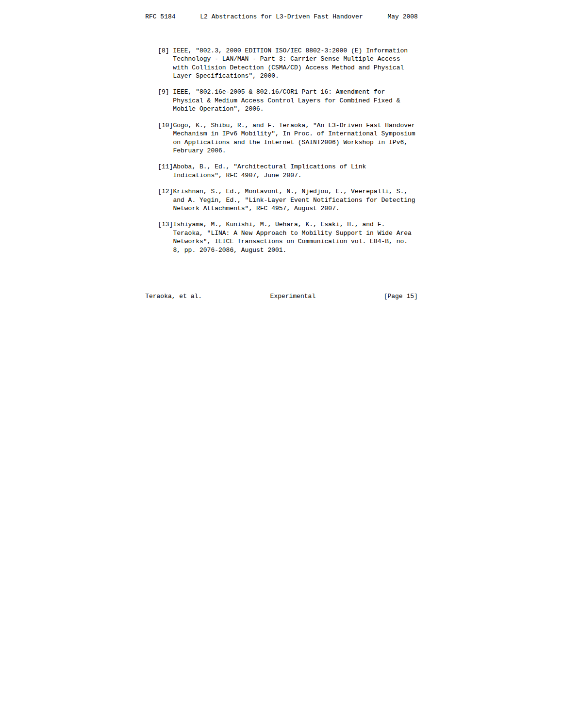RFC 5184 L2 Abstractions for L3-Driven Fast Handover May 2008
[8] IEEE, "802.3, 2000 EDITION ISO/IEC 8802-3:2000 (E) Information Technology - LAN/MAN - Part 3: Carrier Sense Multiple Access with Collision Detection (CSMA/CD) Access Method and Physical Layer Specifications", 2000.
[9] IEEE, "802.16e-2005 & 802.16/COR1 Part 16: Amendment for Physical & Medium Access Control Layers for Combined Fixed & Mobile Operation", 2006.
[10] Gogo, K., Shibu, R., and F. Teraoka, "An L3-Driven Fast Handover Mechanism in IPv6 Mobility", In Proc. of International Symposium on Applications and the Internet (SAINT2006) Workshop in IPv6, February 2006.
[11] Aboba, B., Ed., "Architectural Implications of Link Indications", RFC 4907, June 2007.
[12] Krishnan, S., Ed., Montavont, N., Njedjou, E., Veerepalli, S., and A. Yegin, Ed., "Link-Layer Event Notifications for Detecting Network Attachments", RFC 4957, August 2007.
[13] Ishiyama, M., Kunishi, M., Uehara, K., Esaki, H., and F. Teraoka, "LINA: A New Approach to Mobility Support in Wide Area Networks", IEICE Transactions on Communication vol. E84-B, no. 8, pp. 2076-2086, August 2001.
Teraoka, et al. Experimental [Page 15]